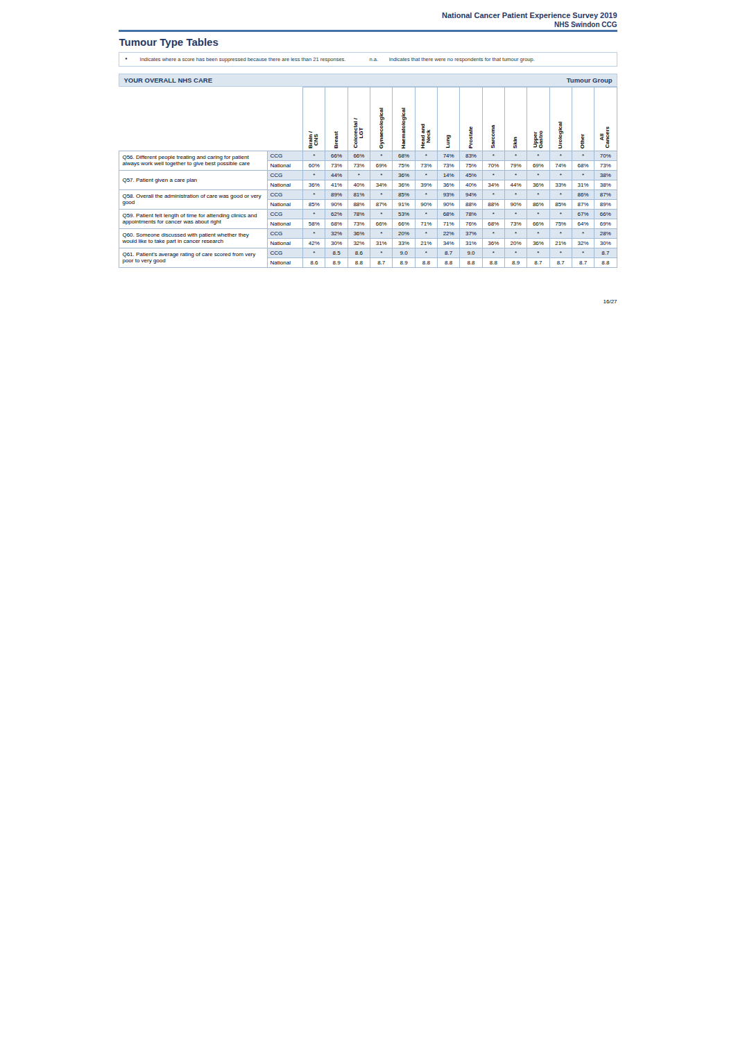National Cancer Patient Experience Survey 2019
NHS Swindon CCG
Tumour Type Tables
| * | Indicates where a score has been suppressed because there are less than 21 responses. | n.a. | Indicates that there were no respondents for that tumour group. |
YOUR OVERALL NHS CARE
Tumour Group
| | | Brain / CNS | Breast | Colorectal / LGT | Gynaecological | Haematological | Head and Neck | Lung | Prostate | Sarcoma | Skin | Upper Gastro | Urological | Other | All Cancers |
| --- | --- | --- | --- | --- | --- | --- | --- | --- | --- | --- | --- | --- | --- | --- | --- |
| Q56. Different people treating and caring for patient always work well together to give best possible care | CCG | * | 66% | 66% | * | 68% | * | 74% | 83% | * | * | * | * | * | 70% |
| National | 60% | 73% | 73% | 69% | 75% | 73% | 73% | 75% | 70% | 79% | 69% | 74% | 68% | 73% |
| Q57. Patient given a care plan | CCG | * | 44% | * | * | 36% | * | 14% | 45% | * | * | * | * | * | 38% |
| National | 36% | 41% | 40% | 34% | 36% | 39% | 36% | 40% | 34% | 44% | 36% | 33% | 31% | 38% |
| Q58. Overall the administration of care was good or very good | CCG | * | 89% | 81% | * | 85% | * | 93% | 94% | * | * | * | * | 86% | 87% |
| National | 85% | 90% | 88% | 87% | 91% | 90% | 90% | 88% | 88% | 90% | 86% | 85% | 87% | 89% |
| Q59. Patient felt length of time for attending clinics and appointments for cancer was about right | CCG | * | 62% | 78% | * | 53% | * | 68% | 78% | * | * | * | * | 67% | 66% |
| National | 58% | 68% | 73% | 66% | 66% | 71% | 71% | 76% | 68% | 73% | 66% | 75% | 64% | 69% |
| Q60. Someone discussed with patient whether they would like to take part in cancer research | CCG | * | 32% | 36% | * | 20% | * | 22% | 37% | * | * | * | * | * | 28% |
| National | 42% | 30% | 32% | 31% | 33% | 21% | 34% | 31% | 36% | 20% | 36% | 21% | 32% | 30% |
| Q61. Patient's average rating of care scored from very poor to very good | CCG | * | 8.5 | 8.6 | * | 9.0 | * | 8.7 | 9.0 | * | * | * | * | * | 8.7 |
| National | 8.6 | 8.9 | 8.8 | 8.7 | 8.9 | 8.8 | 8.8 | 8.8 | 8.8 | 8.9 | 8.7 | 8.7 | 8.7 | 8.8 |
16/27